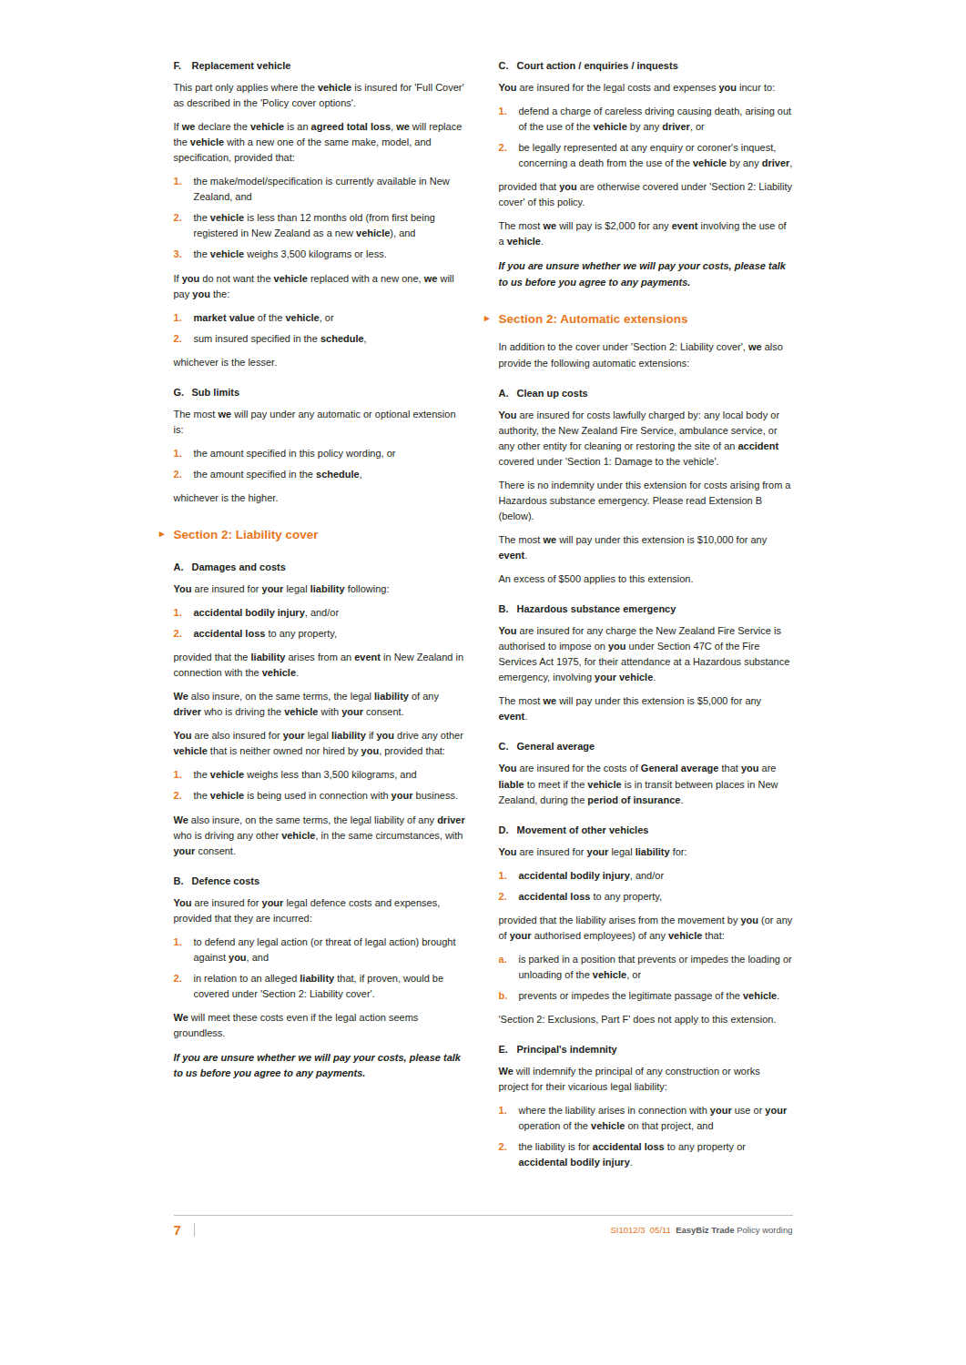F. Replacement vehicle
This part only applies where the vehicle is insured for 'Full Cover' as described in the 'Policy cover options'.
If we declare the vehicle is an agreed total loss, we will replace the vehicle with a new one of the same make, model, and specification, provided that:
the make/model/specification is currently available in New Zealand, and
the vehicle is less than 12 months old (from first being registered in New Zealand as a new vehicle), and
the vehicle weighs 3,500 kilograms or less.
If you do not want the vehicle replaced with a new one, we will pay you the:
market value of the vehicle, or
sum insured specified in the schedule,
whichever is the lesser.
G. Sub limits
The most we will pay under any automatic or optional extension is:
the amount specified in this policy wording, or
the amount specified in the schedule,
whichever is the higher.
Section 2: Liability cover
A. Damages and costs
You are insured for your legal liability following:
accidental bodily injury, and/or
accidental loss to any property,
provided that the liability arises from an event in New Zealand in connection with the vehicle.
We also insure, on the same terms, the legal liability of any driver who is driving the vehicle with your consent.
You are also insured for your legal liability if you drive any other vehicle that is neither owned nor hired by you, provided that:
the vehicle weighs less than 3,500 kilograms, and
the vehicle is being used in connection with your business.
We also insure, on the same terms, the legal liability of any driver who is driving any other vehicle, in the same circumstances, with your consent.
B. Defence costs
You are insured for your legal defence costs and expenses, provided that they are incurred:
to defend any legal action (or threat of legal action) brought against you, and
in relation to an alleged liability that, if proven, would be covered under 'Section 2: Liability cover'.
We will meet these costs even if the legal action seems groundless.
If you are unsure whether we will pay your costs, please talk to us before you agree to any payments.
C. Court action / enquiries / inquests
You are insured for the legal costs and expenses you incur to:
defend a charge of careless driving causing death, arising out of the use of the vehicle by any driver, or
be legally represented at any enquiry or coroner's inquest, concerning a death from the use of the vehicle by any driver,
provided that you are otherwise covered under 'Section 2: Liability cover' of this policy.
The most we will pay is $2,000 for any event involving the use of a vehicle.
If you are unsure whether we will pay your costs, please talk to us before you agree to any payments.
Section 2: Automatic extensions
In addition to the cover under 'Section 2: Liability cover', we also provide the following automatic extensions:
A. Clean up costs
You are insured for costs lawfully charged by: any local body or authority, the New Zealand Fire Service, ambulance service, or any other entity for cleaning or restoring the site of an accident covered under 'Section 1: Damage to the vehicle'.
There is no indemnity under this extension for costs arising from a Hazardous substance emergency. Please read Extension B (below).
The most we will pay under this extension is $10,000 for any event.
An excess of $500 applies to this extension.
B. Hazardous substance emergency
You are insured for any charge the New Zealand Fire Service is authorised to impose on you under Section 47C of the Fire Services Act 1975, for their attendance at a Hazardous substance emergency, involving your vehicle.
The most we will pay under this extension is $5,000 for any event.
C. General average
You are insured for the costs of General average that you are liable to meet if the vehicle is in transit between places in New Zealand, during the period of insurance.
D. Movement of other vehicles
You are insured for your legal liability for:
accidental bodily injury, and/or
accidental loss to any property,
provided that the liability arises from the movement by you (or any of your authorised employees) of any vehicle that:
is parked in a position that prevents or impedes the loading or unloading of the vehicle, or
prevents or impedes the legitimate passage of the vehicle.
'Section 2: Exclusions, Part F' does not apply to this extension.
E. Principal's indemnity
We will indemnify the principal of any construction or works project for their vicarious legal liability:
where the liability arises in connection with your use or your operation of the vehicle on that project, and
the liability is for accidental loss to any property or accidental bodily injury.
7
SI1012/3 05/11 EasyBiz Trade Policy wording